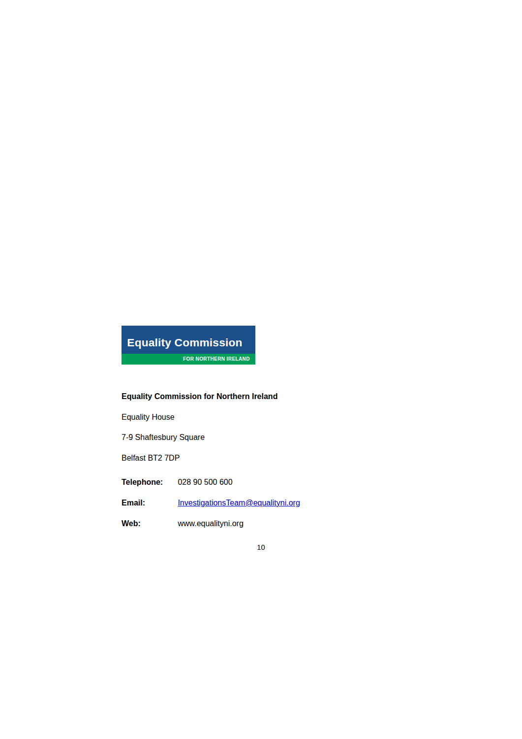Equality Commission
FOR NORTHERN IRELAND
Equality Commission for Northern Ireland
Equality House
7-9 Shaftesbury Square
Belfast BT2 7DP
| Telephone: | 028 90 500 600 |
| Email: | InvestigationsTeam@equalityni.org |
| Web: | www.equalityni.org |
10